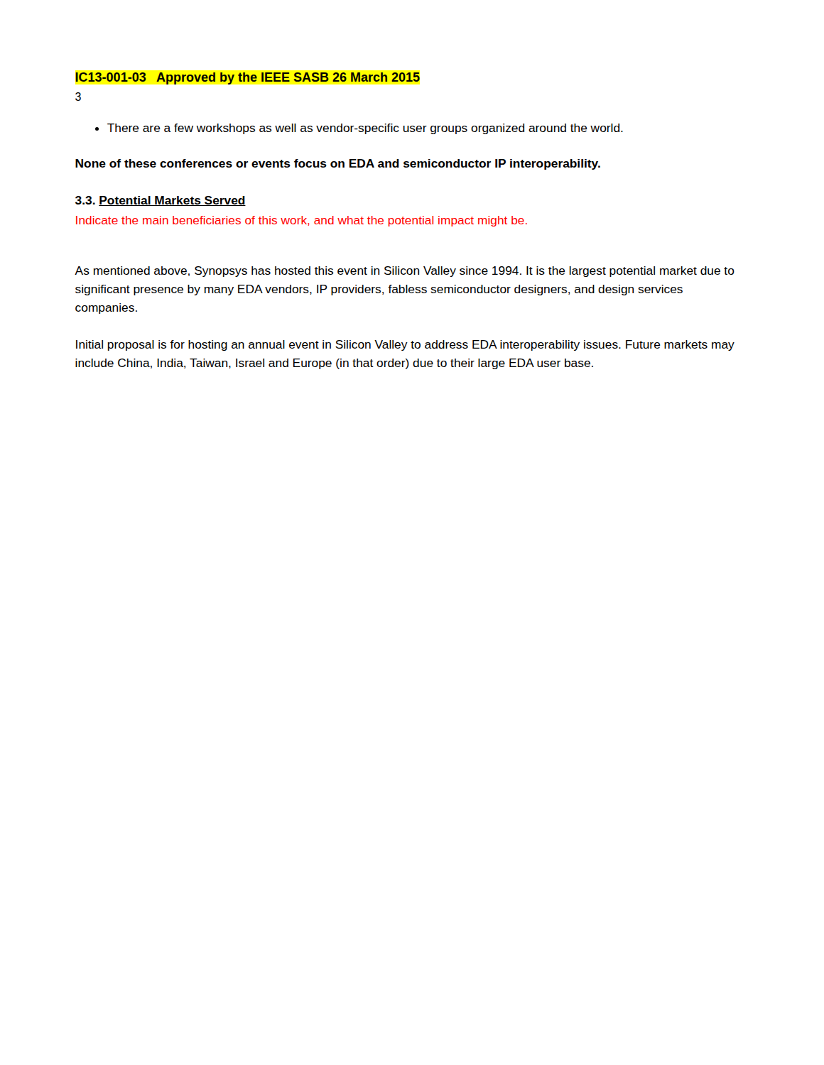IC13-001-03 Approved by the IEEE SASB 26 March 2015
3
There are a few workshops as well as vendor-specific user groups organized around the world.
None of these conferences or events focus on EDA and semiconductor IP interoperability.
3.3. Potential Markets Served
Indicate the main beneficiaries of this work, and what the potential impact might be.
As mentioned above, Synopsys has hosted this event in Silicon Valley since 1994. It is the largest potential market due to significant presence by many EDA vendors, IP providers, fabless semiconductor designers, and design services companies.
Initial proposal is for hosting an annual event in Silicon Valley to address EDA interoperability issues. Future markets may include China, India, Taiwan, Israel and Europe (in that order) due to their large EDA user base.